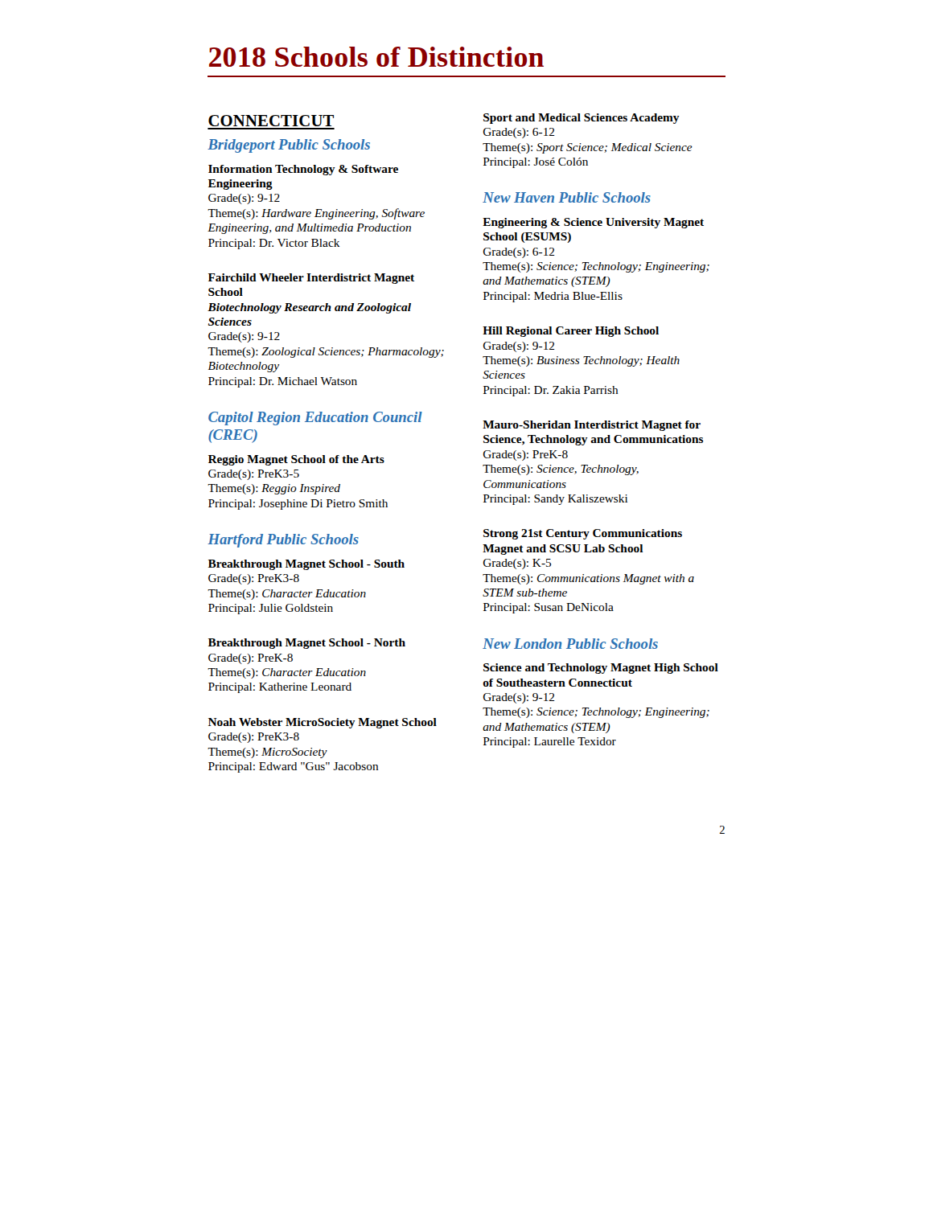2018 Schools of Distinction
CONNECTICUT
Bridgeport Public Schools
Information Technology & Software Engineering
Grade(s): 9-12
Theme(s): Hardware Engineering, Software Engineering, and Multimedia Production
Principal: Dr. Victor Black
Fairchild Wheeler Interdistrict Magnet School
Biotechnology Research and Zoological Sciences
Grade(s): 9-12
Theme(s): Zoological Sciences; Pharmacology; Biotechnology
Principal: Dr. Michael Watson
Capitol Region Education Council (CREC)
Reggio Magnet School of the Arts
Grade(s): PreK3-5
Theme(s): Reggio Inspired
Principal: Josephine Di Pietro Smith
Hartford Public Schools
Breakthrough Magnet School - South
Grade(s): PreK3-8
Theme(s): Character Education
Principal: Julie Goldstein
Breakthrough Magnet School - North
Grade(s): PreK-8
Theme(s): Character Education
Principal: Katherine Leonard
Noah Webster MicroSociety Magnet School
Grade(s): PreK3-8
Theme(s): MicroSociety
Principal: Edward "Gus" Jacobson
Sport and Medical Sciences Academy
Grade(s): 6-12
Theme(s): Sport Science; Medical Science
Principal: José Colón
New Haven Public Schools
Engineering & Science University Magnet School (ESUMS)
Grade(s): 6-12
Theme(s): Science; Technology; Engineering; and Mathematics (STEM)
Principal: Medria Blue-Ellis
Hill Regional Career High School
Grade(s): 9-12
Theme(s): Business Technology; Health Sciences
Principal: Dr. Zakia Parrish
Mauro-Sheridan Interdistrict Magnet for Science, Technology and Communications
Grade(s): PreK-8
Theme(s): Science, Technology, Communications
Principal: Sandy Kaliszewski
Strong 21st Century Communications Magnet and SCSU Lab School
Grade(s): K-5
Theme(s): Communications Magnet with a STEM sub-theme
Principal: Susan DeNicola
New London Public Schools
Science and Technology Magnet High School of Southeastern Connecticut
Grade(s): 9-12
Theme(s): Science; Technology; Engineering; and Mathematics (STEM)
Principal: Laurelle Texidor
2